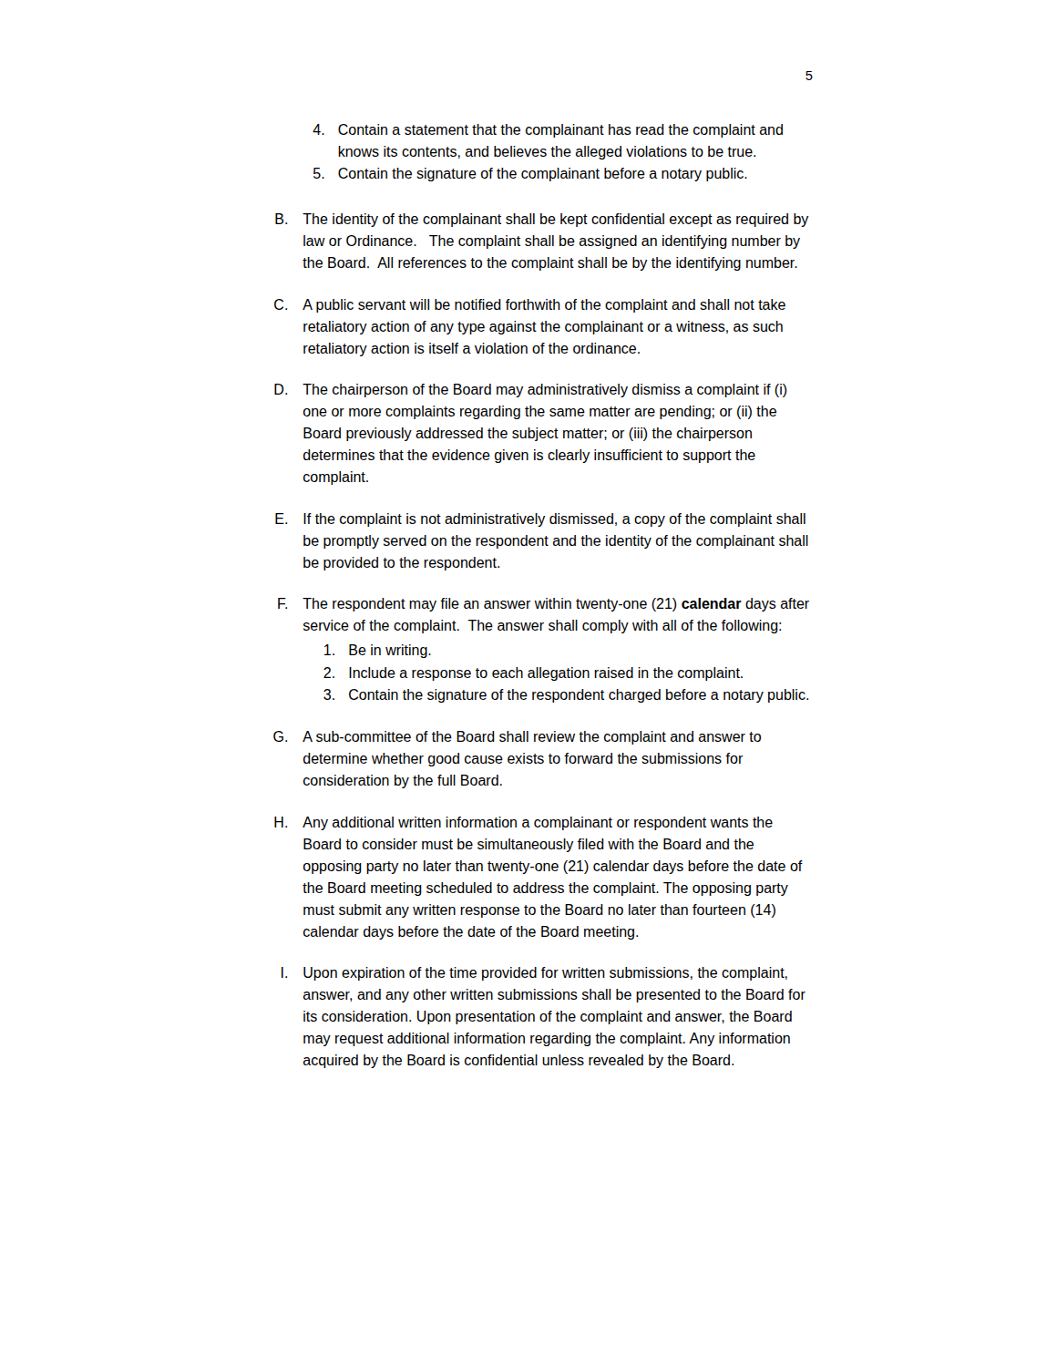5
Contain a statement that the complainant has read the complaint and knows its contents, and believes the alleged violations to be true.
Contain the signature of the complainant before a notary public.
The identity of the complainant shall be kept confidential except as required by law or Ordinance. The complaint shall be assigned an identifying number by the Board. All references to the complaint shall be by the identifying number.
A public servant will be notified forthwith of the complaint and shall not take retaliatory action of any type against the complainant or a witness, as such retaliatory action is itself a violation of the ordinance.
The chairperson of the Board may administratively dismiss a complaint if (i) one or more complaints regarding the same matter are pending; or (ii) the Board previously addressed the subject matter; or (iii) the chairperson determines that the evidence given is clearly insufficient to support the complaint.
If the complaint is not administratively dismissed, a copy of the complaint shall be promptly served on the respondent and the identity of the complainant shall be provided to the respondent.
The respondent may file an answer within twenty-one (21) calendar days after service of the complaint. The answer shall comply with all of the following:
Be in writing.
Include a response to each allegation raised in the complaint.
Contain the signature of the respondent charged before a notary public.
A sub-committee of the Board shall review the complaint and answer to determine whether good cause exists to forward the submissions for consideration by the full Board.
Any additional written information a complainant or respondent wants the Board to consider must be simultaneously filed with the Board and the opposing party no later than twenty-one (21) calendar days before the date of the Board meeting scheduled to address the complaint. The opposing party must submit any written response to the Board no later than fourteen (14) calendar days before the date of the Board meeting.
Upon expiration of the time provided for written submissions, the complaint, answer, and any other written submissions shall be presented to the Board for its consideration. Upon presentation of the complaint and answer, the Board may request additional information regarding the complaint. Any information acquired by the Board is confidential unless revealed by the Board.